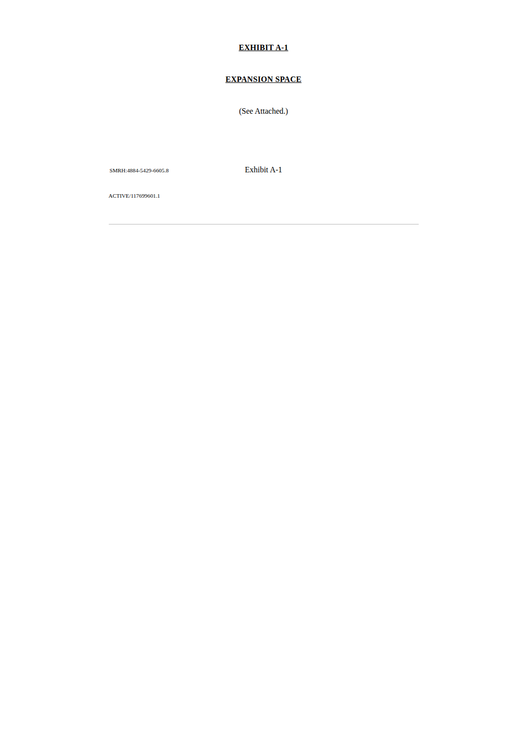EXHIBIT A-1
EXPANSION SPACE
(See Attached.)
SMRH:4884-5429-6605.8
Exhibit A-1
ACTIVE/117699601.1